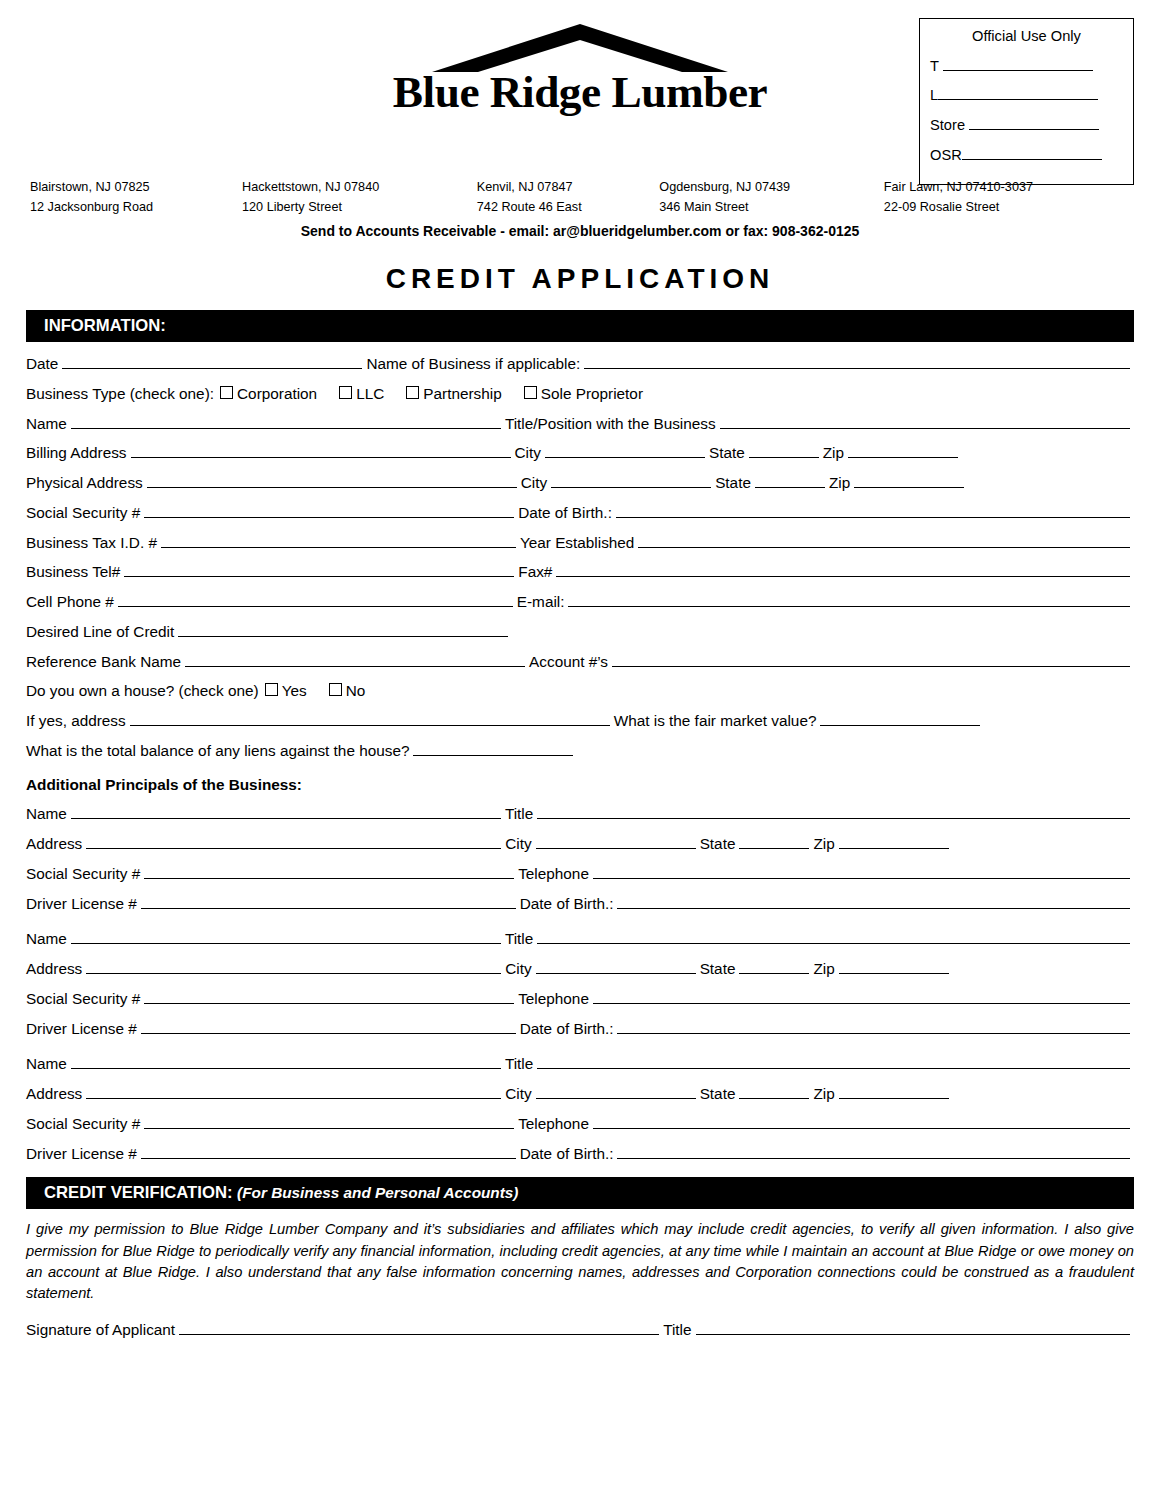Official Use Only
T
L
Store
OSR
Blue Ridge Lumber
| Blairstown, NJ 07825 | Hackettstown, NJ 07840 | Kenvil, NJ 07847 | Ogdensburg, NJ 07439 | Fair Lawn, NJ 07410-3037 |
| 12 Jacksonburg Road | 120 Liberty Street | 742 Route 46 East | 346 Main Street | 22-09 Rosalie Street |
Send to Accounts Receivable - email: ar@blueridgelumber.com or fax: 908-362-0125
CREDIT APPLICATION
INFORMATION:
Date Name of Business if applicable:
Business Type (check one): Corporation LLC Partnership Sole Proprietor
Name Title/Position with the Business
Billing Address City State Zip
Physical Address City State Zip
Social Security # Date of Birth.:
Business Tax I.D. # Year Established
Business Tel# Fax#
Cell Phone # E-mail:
Desired Line of Credit
Reference Bank Name Account #’s
Do you own a house? (check one) Yes No
If yes, address What is the fair market value?
What is the total balance of any liens against the house?
Additional Principals of the Business:
Name Title
Address City State Zip
Social Security # Telephone
Driver License # Date of Birth.:
Name Title
Address City State Zip
Social Security # Telephone
Driver License # Date of Birth.:
Name Title
Address City State Zip
Social Security # Telephone
Driver License # Date of Birth.:
CREDIT VERIFICATION: (For Business and Personal Accounts)
I give my permission to Blue Ridge Lumber Company and it’s subsidiaries and affiliates which may include credit agencies, to verify all given information. I also give permission for Blue Ridge to periodically verify any financial information, including credit agencies, at any time while I maintain an account at Blue Ridge or owe money on an account at Blue Ridge. I also understand that any false information concerning names, addresses and Corporation connections could be construed as a fraudulent statement.
Signature of Applicant Title